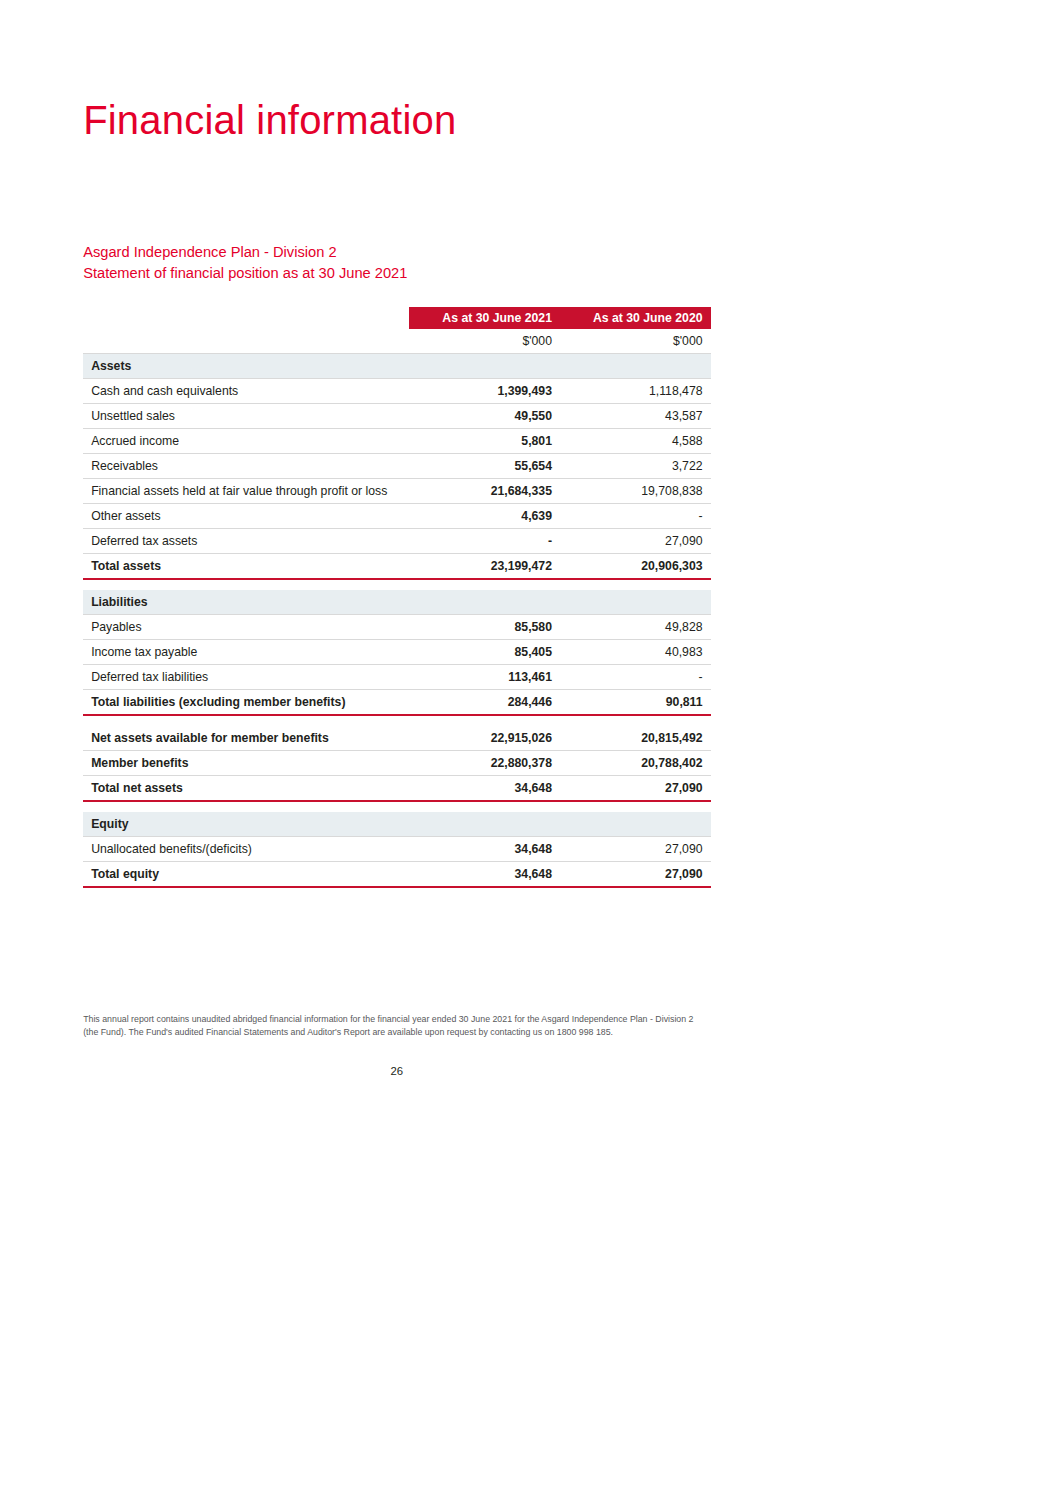Financial information
Asgard Independence Plan - Division 2
Statement of financial position as at 30 June 2021
| | As at 30 June 2021 | As at 30 June 2020 |
| --- | --- | --- |
| | $'000 | $'000 |
| Assets | | |
| Cash and cash equivalents | 1,399,493 | 1,118,478 |
| Unsettled sales | 49,550 | 43,587 |
| Accrued income | 5,801 | 4,588 |
| Receivables | 55,654 | 3,722 |
| Financial assets held at fair value through profit or loss | 21,684,335 | 19,708,838 |
| Other assets | 4,639 | - |
| Deferred tax assets | - | 27,090 |
| Total assets | 23,199,472 | 20,906,303 |
| Liabilities | | |
| Payables | 85,580 | 49,828 |
| Income tax payable | 85,405 | 40,983 |
| Deferred tax liabilities | 113,461 | - |
| Total liabilities (excluding member benefits) | 284,446 | 90,811 |
| Net assets available for member benefits | 22,915,026 | 20,815,492 |
| Member benefits | 22,880,378 | 20,788,402 |
| Total net assets | 34,648 | 27,090 |
| Equity | | |
| Unallocated benefits/(deficits) | 34,648 | 27,090 |
| Total equity | 34,648 | 27,090 |
This annual report contains unaudited abridged financial information for the financial year ended 30 June 2021 for the Asgard Independence Plan - Division 2 (the Fund). The Fund's audited Financial Statements and Auditor's Report are available upon request by contacting us on 1800 998 185.
26